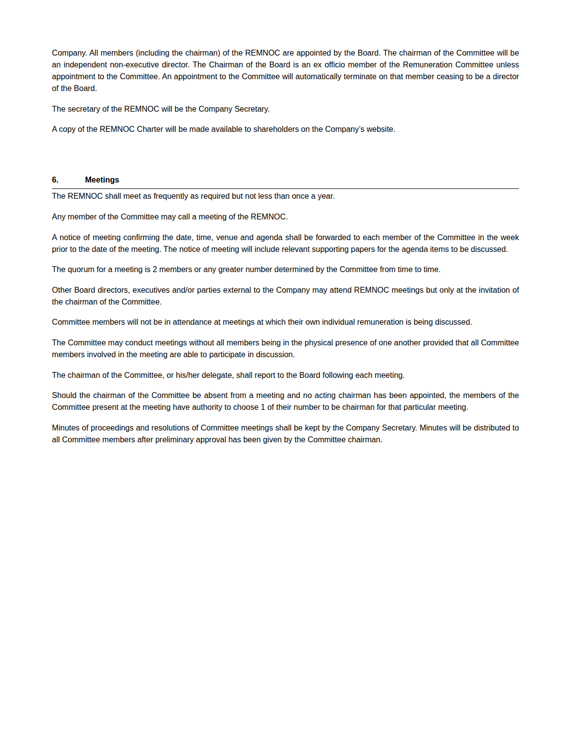Company. All members (including the chairman) of the REMNOC are appointed by the Board. The chairman of the Committee will be an independent non-executive director. The Chairman of the Board is an ex officio member of the Remuneration Committee unless appointment to the Committee. An appointment to the Committee will automatically terminate on that member ceasing to be a director of the Board.
The secretary of the REMNOC will be the Company Secretary.
A copy of the REMNOC Charter will be made available to shareholders on the Company’s website.
6. Meetings
The REMNOC shall meet as frequently as required but not less than once a year.
Any member of the Committee may call a meeting of the REMNOC.
A notice of meeting confirming the date, time, venue and agenda shall be forwarded to each member of the Committee in the week prior to the date of the meeting. The notice of meeting will include relevant supporting papers for the agenda items to be discussed.
The quorum for a meeting is 2 members or any greater number determined by the Committee from time to time.
Other Board directors, executives and/or parties external to the Company may attend REMNOC meetings but only at the invitation of the chairman of the Committee.
Committee members will not be in attendance at meetings at which their own individual remuneration is being discussed.
The Committee may conduct meetings without all members being in the physical presence of one another provided that all Committee members involved in the meeting are able to participate in discussion.
The chairman of the Committee, or his/her delegate, shall report to the Board following each meeting.
Should the chairman of the Committee be absent from a meeting and no acting chairman has been appointed, the members of the Committee present at the meeting have authority to choose 1 of their number to be chairman for that particular meeting.
Minutes of proceedings and resolutions of Committee meetings shall be kept by the Company Secretary. Minutes will be distributed to all Committee members after preliminary approval has been given by the Committee chairman.